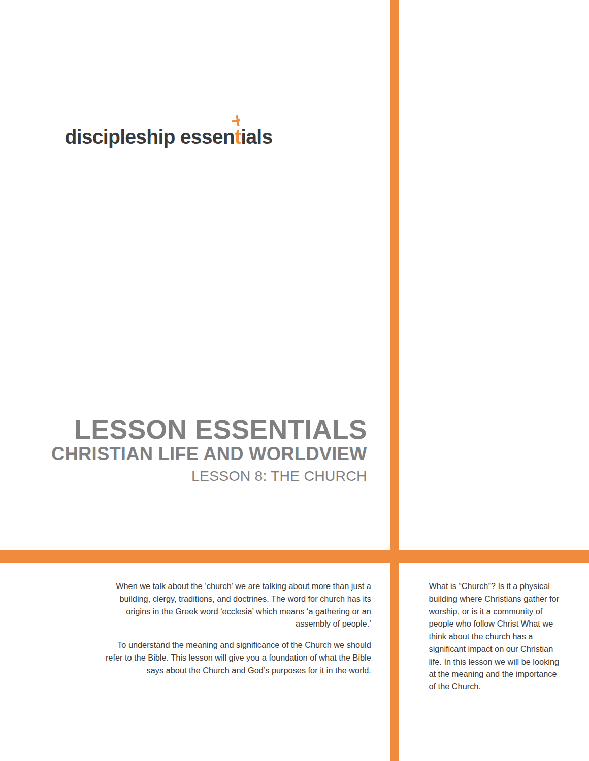discipleship essentials
LESSON ESSENTIALS
CHRISTIAN LIFE AND WORLDVIEW
LESSON 8: THE CHURCH
When we talk about the ‘church’ we are talking about more than just a building, clergy, traditions, and doctrines. The word for church has its origins in the Greek word ‘ecclesia’ which means ‘a gathering or an assembly of people.’
To understand the meaning and significance of the Church we should refer to the Bible. This lesson will give you a foundation of what the Bible says about the Church and God’s purposes for it in the world.
What is “Church”? Is it a physical building where Christians gather for worship, or is it a community of people who follow Christ What we think about the church has a significant impact on our Christian life. In this lesson we will be looking at the meaning and the importance of the Church.